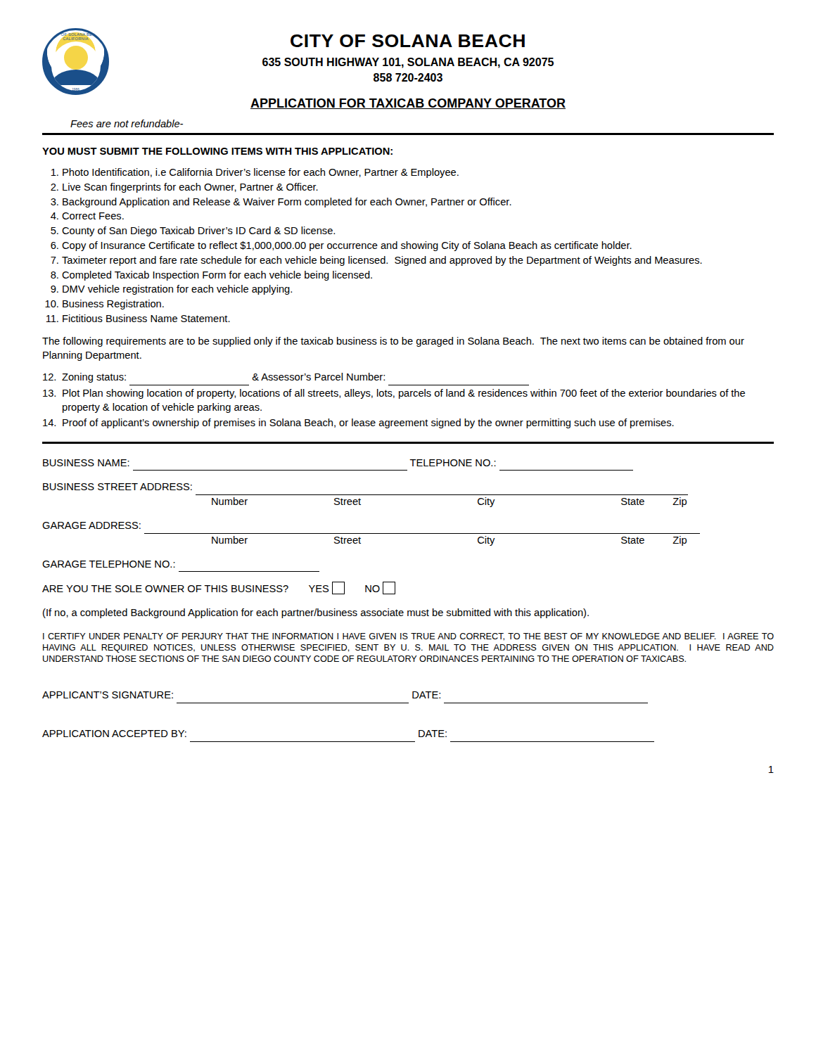CITY OF SOLANA BEACH CALIFORNIA
1986
CITY OF SOLANA BEACH
635 SOUTH HIGHWAY 101, SOLANA BEACH, CA 92075
858 720-2403
APPLICATION FOR TAXICAB COMPANY OPERATOR
Fees are not refundable-
YOU MUST SUBMIT THE FOLLOWING ITEMS WITH THIS APPLICATION:
Photo Identification, i.e California Driver’s license for each Owner, Partner & Employee.
Live Scan fingerprints for each Owner, Partner & Officer.
Background Application and Release & Waiver Form completed for each Owner, Partner or Officer.
Correct Fees.
County of San Diego Taxicab Driver’s ID Card & SD license.
Copy of Insurance Certificate to reflect $1,000,000.00 per occurrence and showing City of Solana Beach as certificate holder.
Taximeter report and fare rate schedule for each vehicle being licensed. Signed and approved by the Department of Weights and Measures.
Completed Taxicab Inspection Form for each vehicle being licensed.
DMV vehicle registration for each vehicle applying.
Business Registration.
Fictitious Business Name Statement.
The following requirements are to be supplied only if the taxicab business is to be garaged in Solana Beach. The next two items can be obtained from our Planning Department.
Zoning status: & Assessor’s Parcel Number:
Plot Plan showing location of property, locations of all streets, alleys, lots, parcels of land & residences within 700 feet of the exterior boundaries of the property & location of vehicle parking areas.
Proof of applicant’s ownership of premises in Solana Beach, or lease agreement signed by the owner permitting such use of premises.
BUSINESS NAME: TELEPHONE NO.:
BUSINESS STREET ADDRESS:
Number Street City State Zip
GARAGE ADDRESS:
Number Street City State Zip
GARAGE TELEPHONE NO.:
ARE YOU THE SOLE OWNER OF THIS BUSINESS? YES NO
(If no, a completed Background Application for each partner/business associate must be submitted with this application).
I CERTIFY UNDER PENALTY OF PERJURY THAT THE INFORMATION I HAVE GIVEN IS TRUE AND CORRECT, TO THE BEST OF MY KNOWLEDGE AND BELIEF. I AGREE TO HAVING ALL REQUIRED NOTICES, UNLESS OTHERWISE SPECIFIED, SENT BY U. S. MAIL TO THE ADDRESS GIVEN ON THIS APPLICATION. I HAVE READ AND UNDERSTAND THOSE SECTIONS OF THE SAN DIEGO COUNTY CODE OF REGULATORY ORDINANCES PERTAINING TO THE OPERATION OF TAXICABS.
APPLICANT’S SIGNATURE: DATE:
APPLICATION ACCEPTED BY: DATE:
1